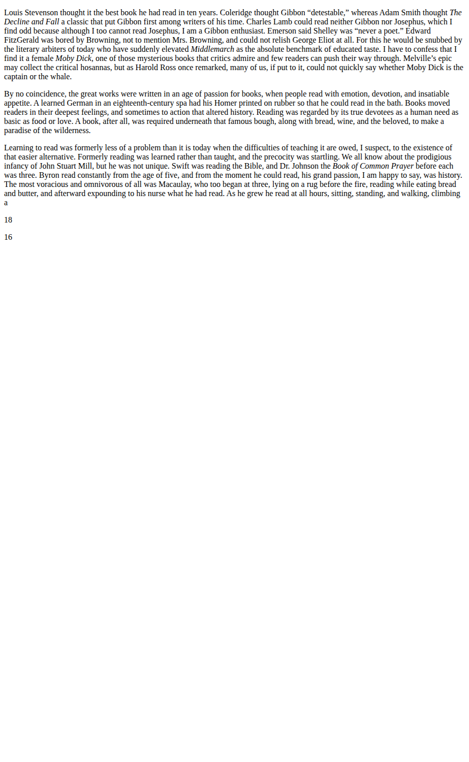Louis Stevenson thought it the best book he had read in ten years. Coleridge thought Gibbon “detestable,” whereas Adam Smith thought The Decline and Fall a classic that put Gibbon first among writers of his time. Charles Lamb could read neither Gibbon nor Josephus, which I find odd because although I too cannot read Josephus, I am a Gibbon enthusiast. Emerson said Shelley was “never a poet.” Edward FitzGerald was bored by Browning, not to mention Mrs. Browning, and could not relish George Eliot at all. For this he would be snubbed by the literary arbiters of today who have suddenly elevated Middlemarch as the absolute benchmark of educated taste. I have to confess that I find it a female Moby Dick, one of those mysterious books that critics admire and few readers can push their way through. Melville’s epic may collect the critical hosannas, but as Harold Ross once remarked, many of us, if put to it, could not quickly say whether Moby Dick is the captain or the whale.
By no coincidence, the great works were written in an age of passion for books, when people read with emotion, devotion, and insatiable appetite. A learned German in an eighteenth-century spa had his Homer printed on rubber so that he could read in the bath. Books moved readers in their deepest feelings, and sometimes to action that altered history. Reading was regarded by its true devotees as a human need as basic as food or love. A book, after all, was required underneath that famous bough, along with bread, wine, and the beloved, to make a paradise of the wilderness.
Learning to read was formerly less of a problem than it is today when the difficulties of teaching it are owed, I suspect, to the existence of that easier alternative. Formerly reading was learned rather than taught, and the precocity was startling. We all know about the prodigious infancy of John Stuart Mill, but he was not unique. Swift was reading the Bible, and Dr. Johnson the Book of Common Prayer before each was three. Byron read constantly from the age of five, and from the moment he could read, his grand passion, I am happy to say, was history. The most voracious and omnivorous of all was Macaulay, who too began at three, lying on a rug before the fire, reading while eating bread and butter, and afterward expounding to his nurse what he had read. As he grew he read at all hours, sitting, standing, and walking, climbing a
18
16